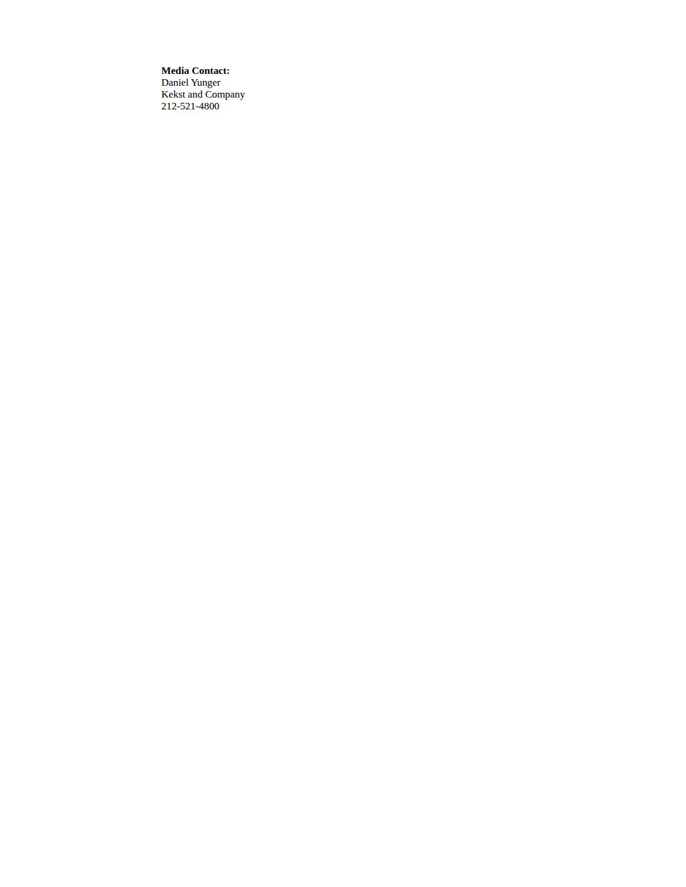Media Contact:
Daniel Yunger
Kekst and Company
212-521-4800